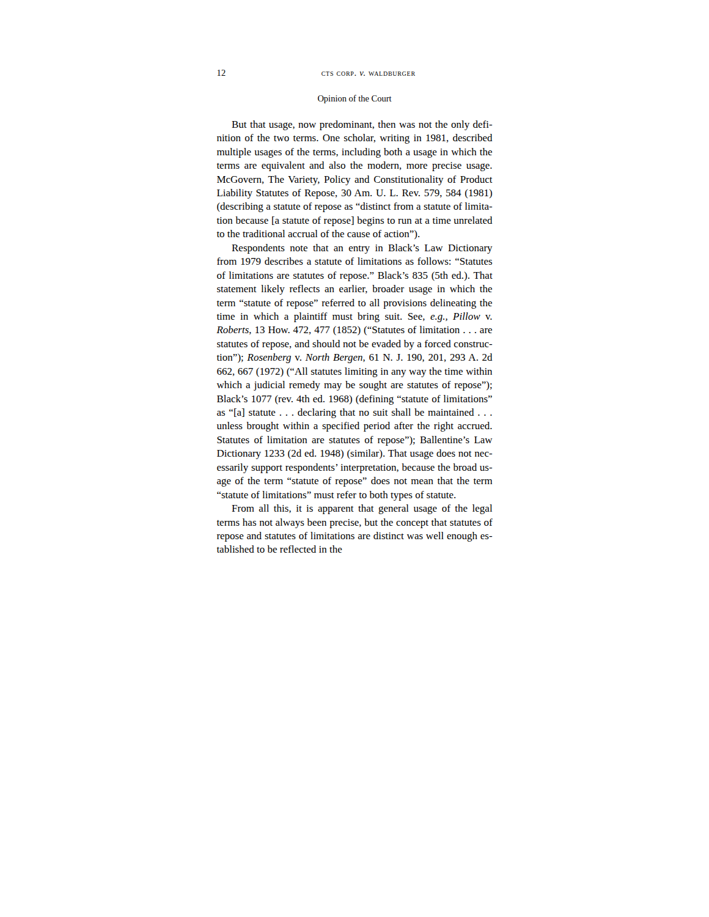12 CTS Corp. v. Waldburger
Opinion of the Court
But that usage, now predominant, then was not the only definition of the two terms. One scholar, writing in 1981, described multiple usages of the terms, including both a usage in which the terms are equivalent and also the modern, more precise usage. McGovern, The Variety, Policy and Constitutionality of Product Liability Statutes of Repose, 30 Am. U. L. Rev. 579, 584 (1981) (describing a statute of repose as “distinct from a statute of limitation because [a statute of repose] begins to run at a time unrelated to the traditional accrual of the cause of action”).
Respondents note that an entry in Black’s Law Dictionary from 1979 describes a statute of limitations as follows: “Statutes of limitations are statutes of repose.” Black’s 835 (5th ed.). That statement likely reflects an earlier, broader usage in which the term “statute of repose” referred to all provisions delineating the time in which a plaintiff must bring suit. See, e.g., Pillow v. Roberts, 13 How. 472, 477 (1852) (“Statutes of limitation . . . are statutes of repose, and should not be evaded by a forced construction”); Rosenberg v. North Bergen, 61 N. J. 190, 201, 293 A. 2d 662, 667 (1972) (“All statutes limiting in any way the time within which a judicial remedy may be sought are statutes of repose”); Black’s 1077 (rev. 4th ed. 1968) (defining “statute of limitations” as “[a] statute . . . declaring that no suit shall be maintained . . . unless brought within a specified period after the right accrued. Statutes of limitation are statutes of repose”); Ballentine’s Law Dictionary 1233 (2d ed. 1948) (similar). That usage does not necessarily support respondents’ interpretation, because the broad usage of the term “statute of repose” does not mean that the term “statute of limitations” must refer to both types of statute.
From all this, it is apparent that general usage of the legal terms has not always been precise, but the concept that statutes of repose and statutes of limitations are distinct was well enough established to be reflected in the